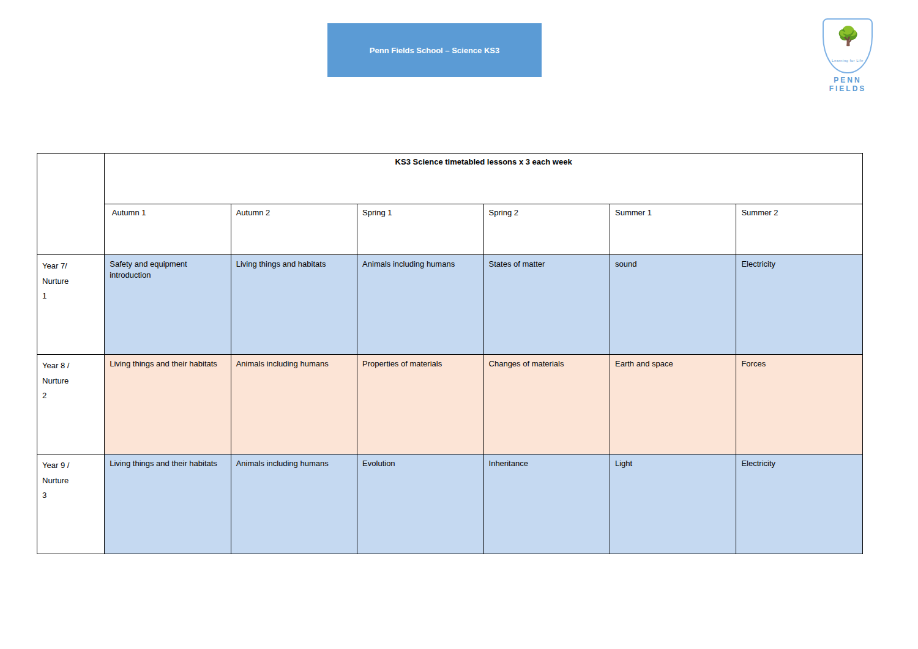Penn Fields School – Science KS3
🌳
Learning for Life
PENN FIELDS
| | KS3 Science timetabled lessons x 3 each week |
| Autumn 1 | Autumn 2 | Spring 1 | Spring 2 | Summer 1 | Summer 2 |
| Year 7/ Nurture 1 | Safety and equipment introduction | Living things and habitats | Animals including humans | States of matter | sound | Electricity |
| Year 8 / Nurture 2 | Living things and their habitats | Animals including humans | Properties of materials | Changes of materials | Earth and space | Forces |
| Year 9 / Nurture 3 | Living things and their habitats | Animals including humans | Evolution | Inheritance | Light | Electricity |